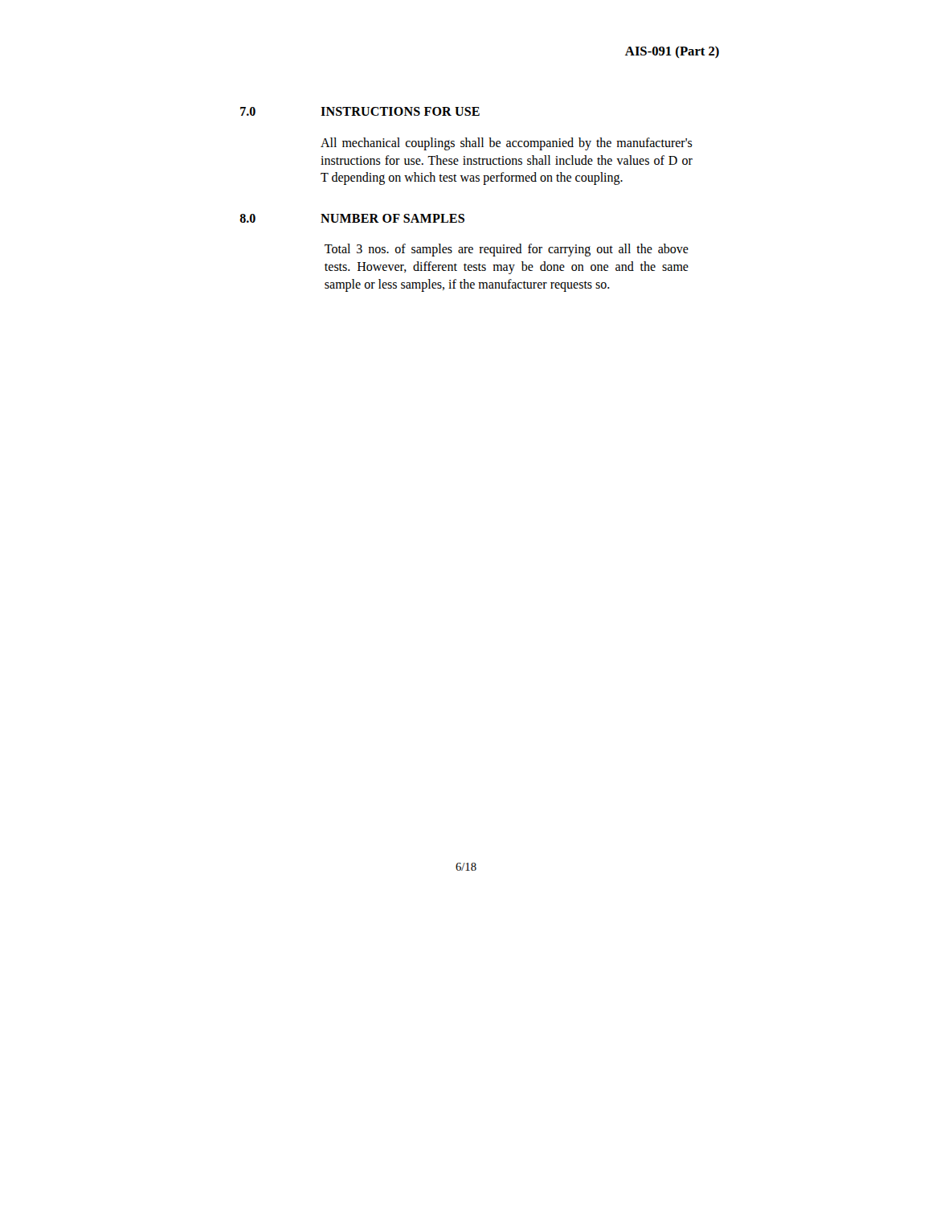AIS-091 (Part 2)
7.0
INSTRUCTIONS FOR USE
All mechanical couplings shall be accompanied by the manufacturer's instructions for use. These instructions shall include the values of D or T depending on which test was performed on the coupling.
8.0
NUMBER OF SAMPLES
Total 3 nos. of samples are required for carrying out all the above tests. However, different tests may be done on one and the same sample or less samples, if the manufacturer requests so.
6/18